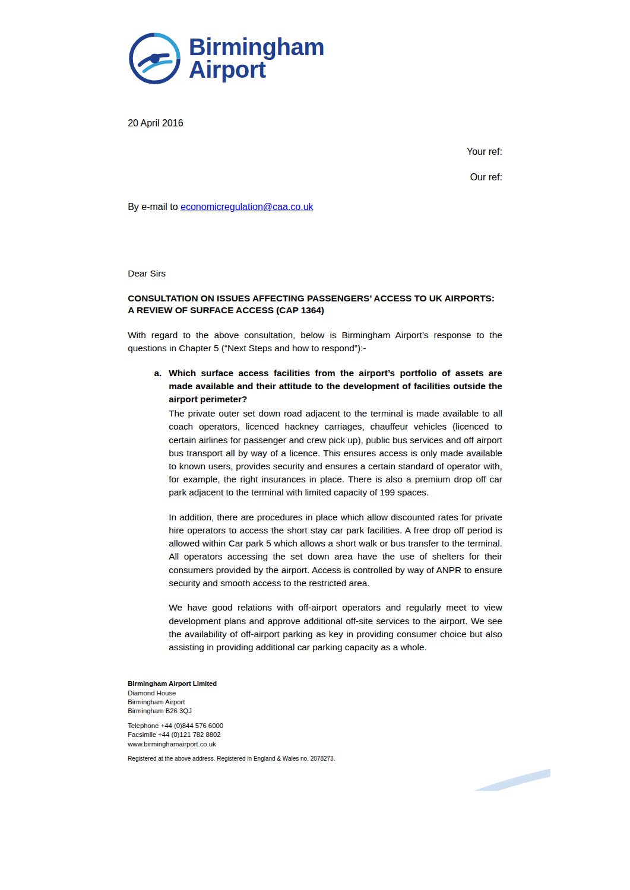Birmingham
Airport
20 April 2016
Your ref:
Our ref:
By e-mail to economicregulation@caa.co.uk
Dear Sirs
Consultation on issues affecting passengers’ access to UK airports: a review of surface access (CAP 1364)
With regard to the above consultation, below is Birmingham Airport’s response to the questions in Chapter 5 (“Next Steps and how to respond”):-
Which surface access facilities from the airport’s portfolio of assets are made available and their attitude to the development of facilities outside the airport perimeter?
The private outer set down road adjacent to the terminal is made available to all coach operators, licenced hackney carriages, chauffeur vehicles (licenced to certain airlines for passenger and crew pick up), public bus services and off airport bus transport all by way of a licence. This ensures access is only made available to known users, provides security and ensures a certain standard of operator with, for example, the right insurances in place. There is also a premium drop off car park adjacent to the terminal with limited capacity of 199 spaces.
In addition, there are procedures in place which allow discounted rates for private hire operators to access the short stay car park facilities. A free drop off period is allowed within Car park 5 which allows a short walk or bus transfer to the terminal. All operators accessing the set down area have the use of shelters for their consumers provided by the airport. Access is controlled by way of ANPR to ensure security and smooth access to the restricted area.
We have good relations with off-airport operators and regularly meet to view development plans and approve additional off-site services to the airport. We see the availability of off-airport parking as key in providing consumer choice but also assisting in providing additional car parking capacity as a whole.
Birmingham Airport Limited
Diamond House
Birmingham Airport
Birmingham B26 3QJ
Telephone +44 (0)844 576 6000
Facsimile +44 (0)121 782 8802
www.birminghamairport.co.uk
Registered at the above address. Registered in England & Wales no. 2078273.